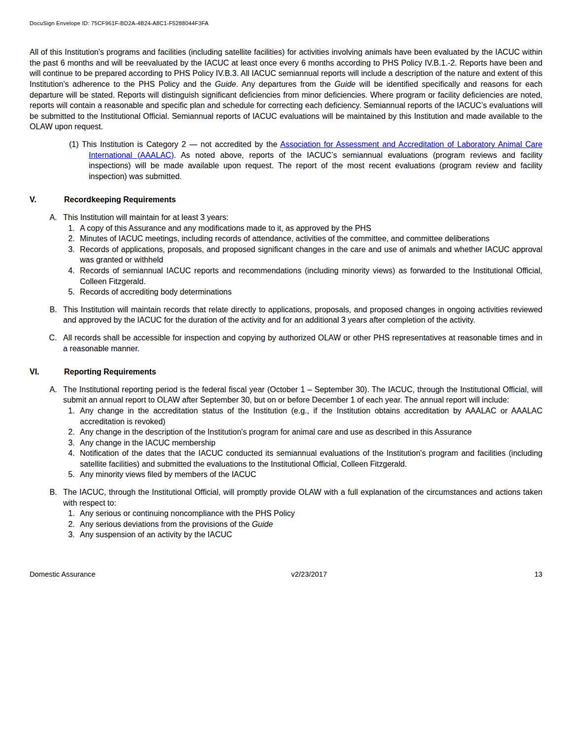DocuSign Envelope ID: 75CF961F-BD2A-4B24-A8C1-F5288044F3FA
All of this Institution's programs and facilities (including satellite facilities) for activities involving animals have been evaluated by the IACUC within the past 6 months and will be reevaluated by the IACUC at least once every 6 months according to PHS Policy IV.B.1.-2. Reports have been and will continue to be prepared according to PHS Policy IV.B.3. All IACUC semiannual reports will include a description of the nature and extent of this Institution's adherence to the PHS Policy and the Guide. Any departures from the Guide will be identified specifically and reasons for each departure will be stated. Reports will distinguish significant deficiencies from minor deficiencies. Where program or facility deficiencies are noted, reports will contain a reasonable and specific plan and schedule for correcting each deficiency. Semiannual reports of the IACUC’s evaluations will be submitted to the Institutional Official. Semiannual reports of IACUC evaluations will be maintained by this Institution and made available to the OLAW upon request.
(1) This Institution is Category 2 — not accredited by the Association for Assessment and Accreditation of Laboratory Animal Care International (AAALAC). As noted above, reports of the IACUC’s semiannual evaluations (program reviews and facility inspections) will be made available upon request. The report of the most recent evaluations (program review and facility inspection) was submitted.
V. Recordkeeping Requirements
This Institution will maintain for at least 3 years:
A copy of this Assurance and any modifications made to it, as approved by the PHS
Minutes of IACUC meetings, including records of attendance, activities of the committee, and committee deliberations
Records of applications, proposals, and proposed significant changes in the care and use of animals and whether IACUC approval was granted or withheld
Records of semiannual IACUC reports and recommendations (including minority views) as forwarded to the Institutional Official, Colleen Fitzgerald.
Records of accrediting body determinations
This Institution will maintain records that relate directly to applications, proposals, and proposed changes in ongoing activities reviewed and approved by the IACUC for the duration of the activity and for an additional 3 years after completion of the activity.
All records shall be accessible for inspection and copying by authorized OLAW or other PHS representatives at reasonable times and in a reasonable manner.
VI. Reporting Requirements
The Institutional reporting period is the federal fiscal year (October 1 – September 30). The IACUC, through the Institutional Official, will submit an annual report to OLAW after September 30, but on or before December 1 of each year. The annual report will include:
Any change in the accreditation status of the Institution (e.g., if the Institution obtains accreditation by AAALAC or AAALAC accreditation is revoked)
Any change in the description of the Institution's program for animal care and use as described in this Assurance
Any change in the IACUC membership
Notification of the dates that the IACUC conducted its semiannual evaluations of the Institution's program and facilities (including satellite facilities) and submitted the evaluations to the Institutional Official, Colleen Fitzgerald.
Any minority views filed by members of the IACUC
The IACUC, through the Institutional Official, will promptly provide OLAW with a full explanation of the circumstances and actions taken with respect to:
Any serious or continuing noncompliance with the PHS Policy
Any serious deviations from the provisions of the Guide
Any suspension of an activity by the IACUC
Domestic Assurance
v2/23/2017
13